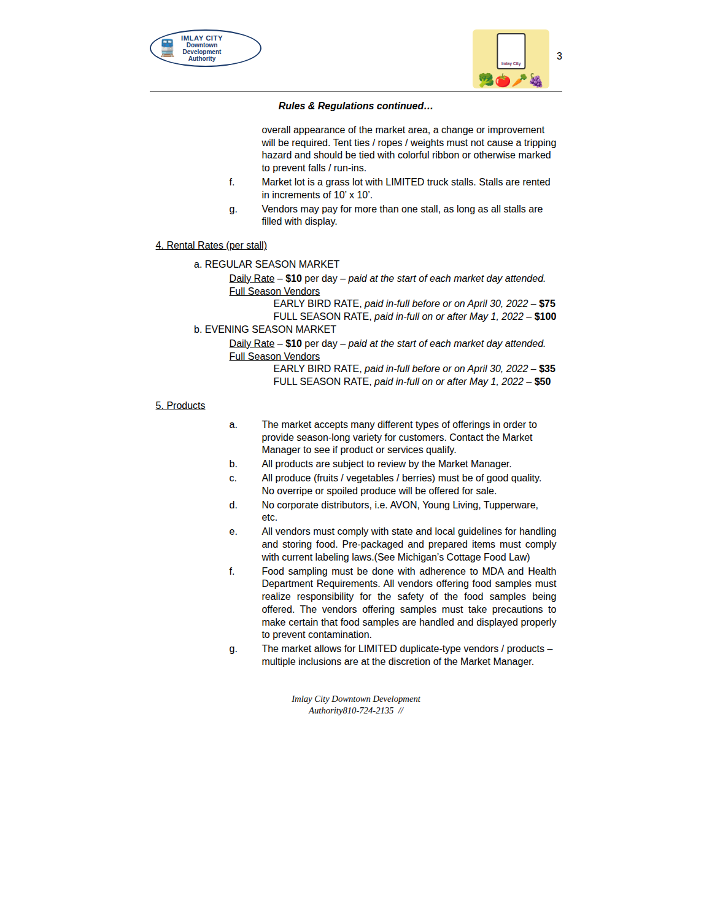🚆
IMLAY CITY
Downtown
Development
Authority
Imlay City
🥦🍅🥕🍇
3
Rules & Regulations continued…
overall appearance of the market area, a change or improvement will be required. Tent ties / ropes / weights must not cause a tripping hazard and should be tied with colorful ribbon or otherwise marked to prevent falls / run-ins.
f.
Market lot is a grass lot with LIMITED truck stalls. Stalls are rented in increments of 10’ x 10’.
g.
Vendors may pay for more than one stall, as long as all stalls are filled with display.
4. Rental Rates (per stall)
a. REGULAR SEASON MARKET
Daily Rate – $10 per day – paid at the start of each market day attended.
Full Season Vendors
EARLY BIRD RATE, paid in-full before or on April 30, 2022 – $75
FULL SEASON RATE, paid in-full on or after May 1, 2022 – $100
b. EVENING SEASON MARKET
Daily Rate – $10 per day – paid at the start of each market day attended.
Full Season Vendors
EARLY BIRD RATE, paid in-full before or on April 30, 2022 – $35
FULL SEASON RATE, paid in-full on or after May 1, 2022 – $50
5. Products
a.
The market accepts many different types of offerings in order to provide season-long variety for customers. Contact the Market Manager to see if product or services qualify.
b.
All products are subject to review by the Market Manager.
c.
All produce (fruits / vegetables / berries) must be of good quality. No overripe or spoiled produce will be offered for sale.
d.
No corporate distributors, i.e. AVON, Young Living, Tupperware, etc.
e.
All vendors must comply with state and local guidelines for handling and storing food. Pre-packaged and prepared items must comply with current labeling laws.(See Michigan’s Cottage Food Law)
f.
Food sampling must be done with adherence to MDA and Health Department Requirements. All vendors offering food samples must realize responsibility for the safety of the food samples being offered. The vendors offering samples must take precautions to make certain that food samples are handled and displayed properly to prevent contamination.
g.
The market allows for LIMITED duplicate-type vendors / products – multiple inclusions are at the discretion of the Market Manager.
Imlay City Downtown Development
Authority810-724-2135 //